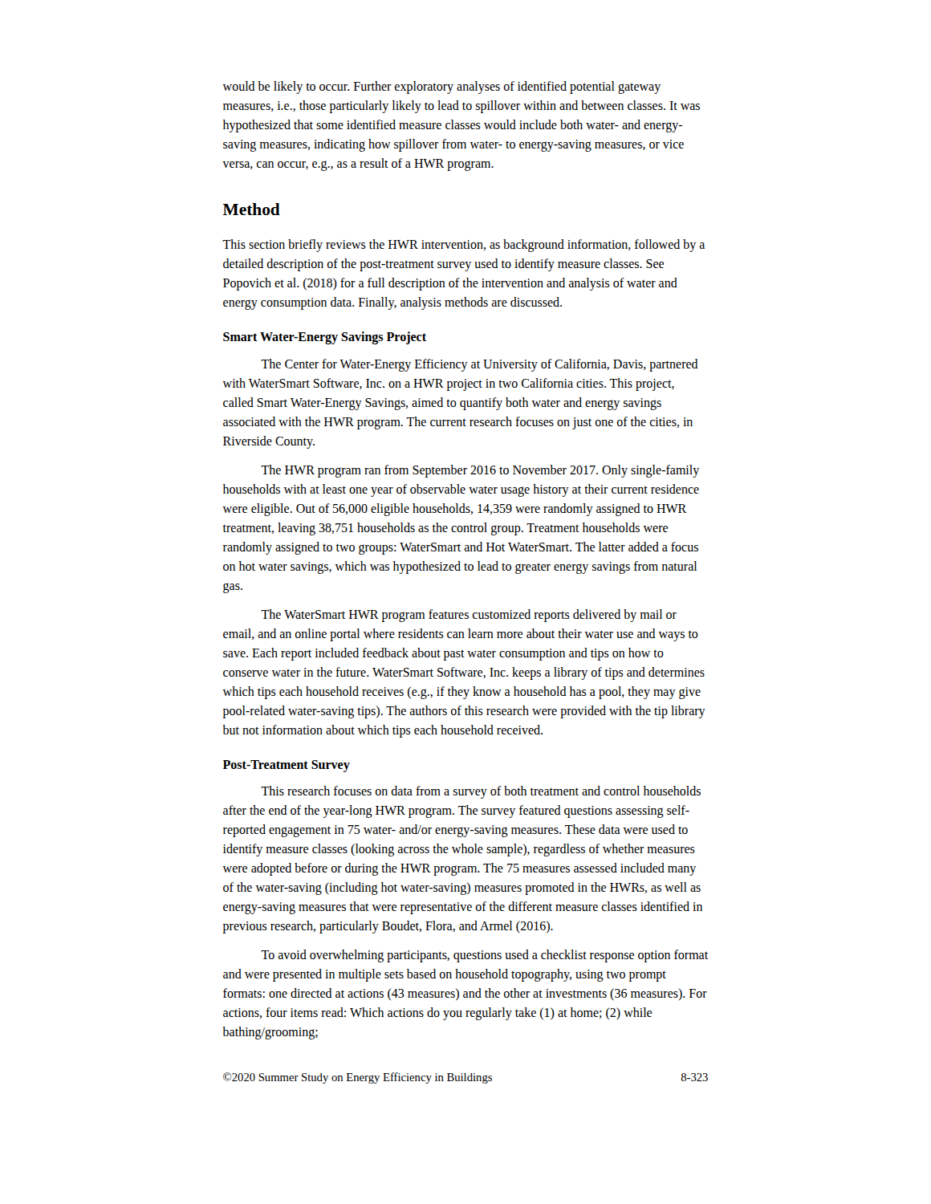would be likely to occur. Further exploratory analyses of identified potential gateway measures, i.e., those particularly likely to lead to spillover within and between classes. It was hypothesized that some identified measure classes would include both water- and energy-saving measures, indicating how spillover from water- to energy-saving measures, or vice versa, can occur, e.g., as a result of a HWR program.
Method
This section briefly reviews the HWR intervention, as background information, followed by a detailed description of the post-treatment survey used to identify measure classes. See Popovich et al. (2018) for a full description of the intervention and analysis of water and energy consumption data. Finally, analysis methods are discussed.
Smart Water-Energy Savings Project
The Center for Water-Energy Efficiency at University of California, Davis, partnered with WaterSmart Software, Inc. on a HWR project in two California cities. This project, called Smart Water-Energy Savings, aimed to quantify both water and energy savings associated with the HWR program. The current research focuses on just one of the cities, in Riverside County.
The HWR program ran from September 2016 to November 2017. Only single-family households with at least one year of observable water usage history at their current residence were eligible. Out of 56,000 eligible households, 14,359 were randomly assigned to HWR treatment, leaving 38,751 households as the control group. Treatment households were randomly assigned to two groups: WaterSmart and Hot WaterSmart. The latter added a focus on hot water savings, which was hypothesized to lead to greater energy savings from natural gas.
The WaterSmart HWR program features customized reports delivered by mail or email, and an online portal where residents can learn more about their water use and ways to save. Each report included feedback about past water consumption and tips on how to conserve water in the future. WaterSmart Software, Inc. keeps a library of tips and determines which tips each household receives (e.g., if they know a household has a pool, they may give pool-related water-saving tips). The authors of this research were provided with the tip library but not information about which tips each household received.
Post-Treatment Survey
This research focuses on data from a survey of both treatment and control households after the end of the year-long HWR program. The survey featured questions assessing self-reported engagement in 75 water- and/or energy-saving measures. These data were used to identify measure classes (looking across the whole sample), regardless of whether measures were adopted before or during the HWR program. The 75 measures assessed included many of the water-saving (including hot water-saving) measures promoted in the HWRs, as well as energy-saving measures that were representative of the different measure classes identified in previous research, particularly Boudet, Flora, and Armel (2016).
To avoid overwhelming participants, questions used a checklist response option format and were presented in multiple sets based on household topography, using two prompt formats: one directed at actions (43 measures) and the other at investments (36 measures). For actions, four items read: Which actions do you regularly take (1) at home; (2) while bathing/grooming;
©2020 Summer Study on Energy Efficiency in Buildings 8-323